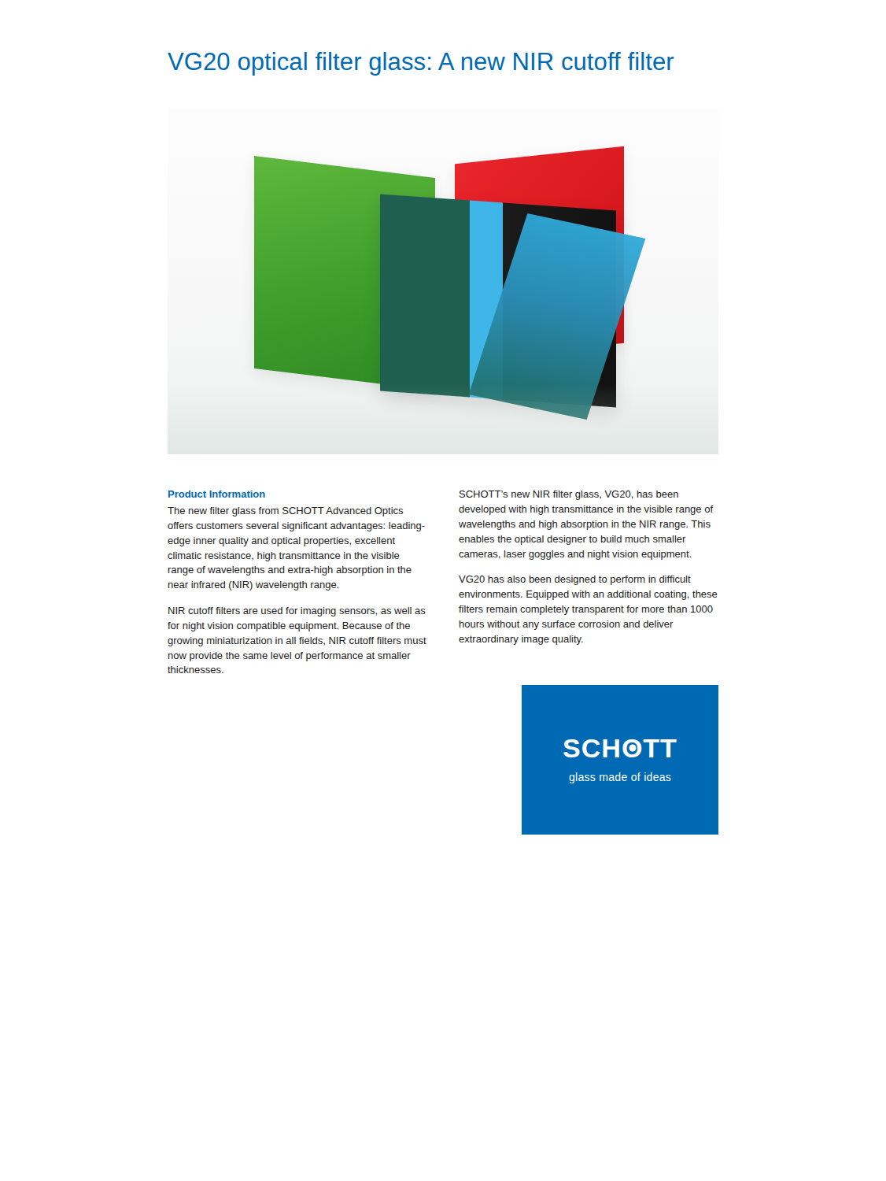VG20 optical filter glass: A new NIR cutoff filter
Product Information
The new filter glass from SCHOTT Advanced Optics offers customers several significant advantages: leading-edge inner quality and optical properties, excellent climatic resistance, high transmittance in the visible range of wavelengths and extra-high absorption in the near infrared (NIR) wavelength range.
NIR cutoff filters are used for imaging sensors, as well as for night vision compatible equipment. Because of the growing miniaturization in all fields, NIR cutoff filters must now provide the same level of performance at smaller thicknesses.
SCHOTT’s new NIR filter glass, VG20, has been developed with high transmittance in the visible range of wavelengths and high absorption in the NIR range. This enables the optical designer to build much smaller cameras, laser goggles and night vision equipment.
VG20 has also been designed to perform in difficult environments. Equipped with an additional coating, these filters remain completely transparent for more than 1000 hours without any surface corrosion and deliver extraordinary image quality.
SCHOTT
glass made of ideas